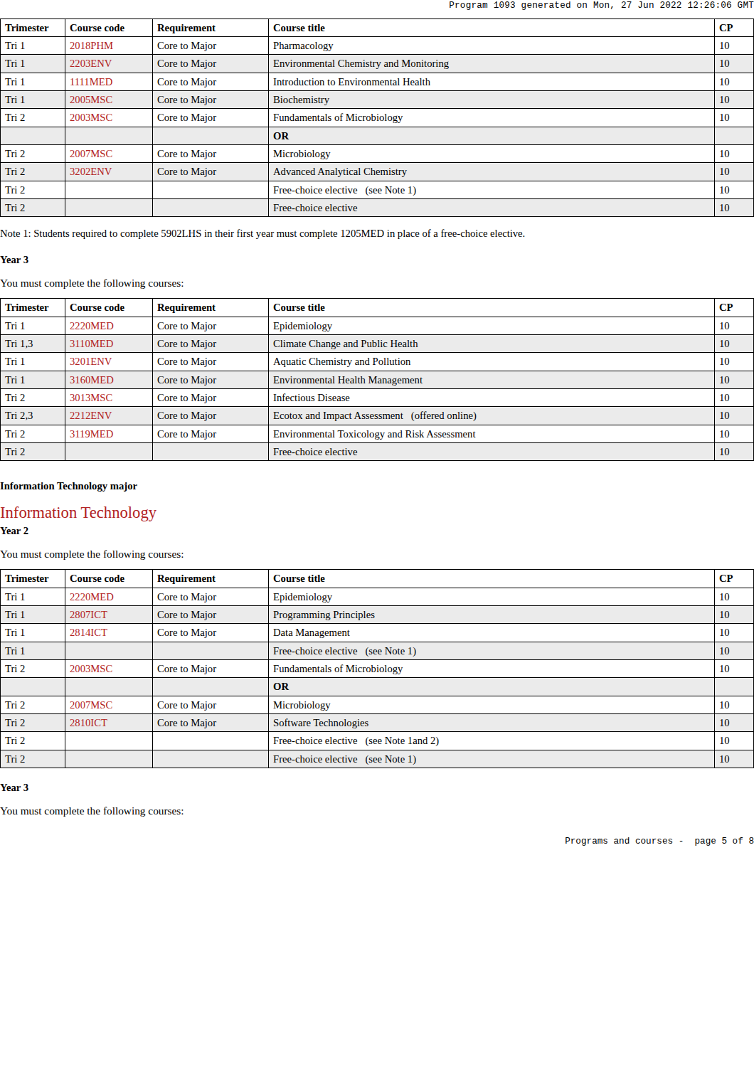Program 1093 generated on Mon, 27 Jun 2022 12:26:06 GMT
| Trimester | Course code | Requirement | Course title | CP |
| --- | --- | --- | --- | --- |
| Tri 1 | 2018PHM | Core to Major | Pharmacology | 10 |
| Tri 1 | 2203ENV | Core to Major | Environmental Chemistry and Monitoring | 10 |
| Tri 1 | 1111MED | Core to Major | Introduction to Environmental Health | 10 |
| Tri 1 | 2005MSC | Core to Major | Biochemistry | 10 |
| Tri 2 | 2003MSC | Core to Major | Fundamentals of Microbiology | 10 |
| | | | OR | |
| Tri 2 | 2007MSC | Core to Major | Microbiology | 10 |
| Tri 2 | 3202ENV | Core to Major | Advanced Analytical Chemistry | 10 |
| Tri 2 | | | Free-choice elective (see Note 1) | 10 |
| Tri 2 | | | Free-choice elective | 10 |
Note 1: Students required to complete 5902LHS in their first year must complete 1205MED in place of a free-choice elective.
Year 3
You must complete the following courses:
| Trimester | Course code | Requirement | Course title | CP |
| --- | --- | --- | --- | --- |
| Tri 1 | 2220MED | Core to Major | Epidemiology | 10 |
| Tri 1,3 | 3110MED | Core to Major | Climate Change and Public Health | 10 |
| Tri 1 | 3201ENV | Core to Major | Aquatic Chemistry and Pollution | 10 |
| Tri 1 | 3160MED | Core to Major | Environmental Health Management | 10 |
| Tri 2 | 3013MSC | Core to Major | Infectious Disease | 10 |
| Tri 2,3 | 2212ENV | Core to Major | Ecotox and Impact Assessment (offered online) | 10 |
| Tri 2 | 3119MED | Core to Major | Environmental Toxicology and Risk Assessment | 10 |
| Tri 2 | | | Free-choice elective | 10 |
Information Technology major
Information Technology
Year 2
You must complete the following courses:
| Trimester | Course code | Requirement | Course title | CP |
| --- | --- | --- | --- | --- |
| Tri 1 | 2220MED | Core to Major | Epidemiology | 10 |
| Tri 1 | 2807ICT | Core to Major | Programming Principles | 10 |
| Tri 1 | 2814ICT | Core to Major | Data Management | 10 |
| Tri 1 | | | Free-choice elective (see Note 1) | 10 |
| Tri 2 | 2003MSC | Core to Major | Fundamentals of Microbiology | 10 |
| | | | OR | |
| Tri 2 | 2007MSC | Core to Major | Microbiology | 10 |
| Tri 2 | 2810ICT | Core to Major | Software Technologies | 10 |
| Tri 2 | | | Free-choice elective (see Note 1and 2) | 10 |
| Tri 2 | | | Free-choice elective (see Note 1) | 10 |
Year 3
You must complete the following courses:
Programs and courses - page 5 of 8